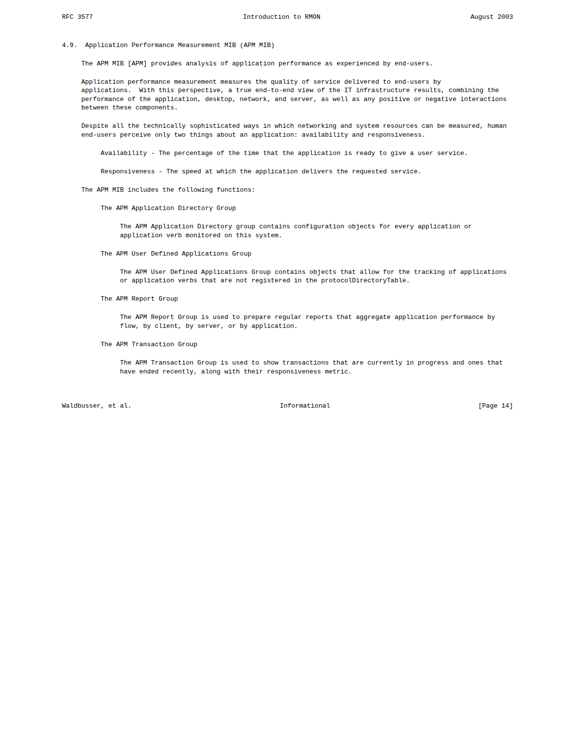RFC 3577 Introduction to RMON August 2003
4.9. Application Performance Measurement MIB (APM MIB)
The APM MIB [APM] provides analysis of application performance as experienced by end-users.
Application performance measurement measures the quality of service delivered to end-users by applications. With this perspective, a true end-to-end view of the IT infrastructure results, combining the performance of the application, desktop, network, and server, as well as any positive or negative interactions between these components.
Despite all the technically sophisticated ways in which networking and system resources can be measured, human end-users perceive only two things about an application: availability and responsiveness.
Availability - The percentage of the time that the application is ready to give a user service.
Responsiveness - The speed at which the application delivers the requested service.
The APM MIB includes the following functions:
The APM Application Directory Group
The APM Application Directory group contains configuration objects for every application or application verb monitored on this system.
The APM User Defined Applications Group
The APM User Defined Applications Group contains objects that allow for the tracking of applications or application verbs that are not registered in the protocolDirectoryTable.
The APM Report Group
The APM Report Group is used to prepare regular reports that aggregate application performance by flow, by client, by server, or by application.
The APM Transaction Group
The APM Transaction Group is used to show transactions that are currently in progress and ones that have ended recently, along with their responsiveness metric.
Waldbusser, et al. Informational [Page 14]